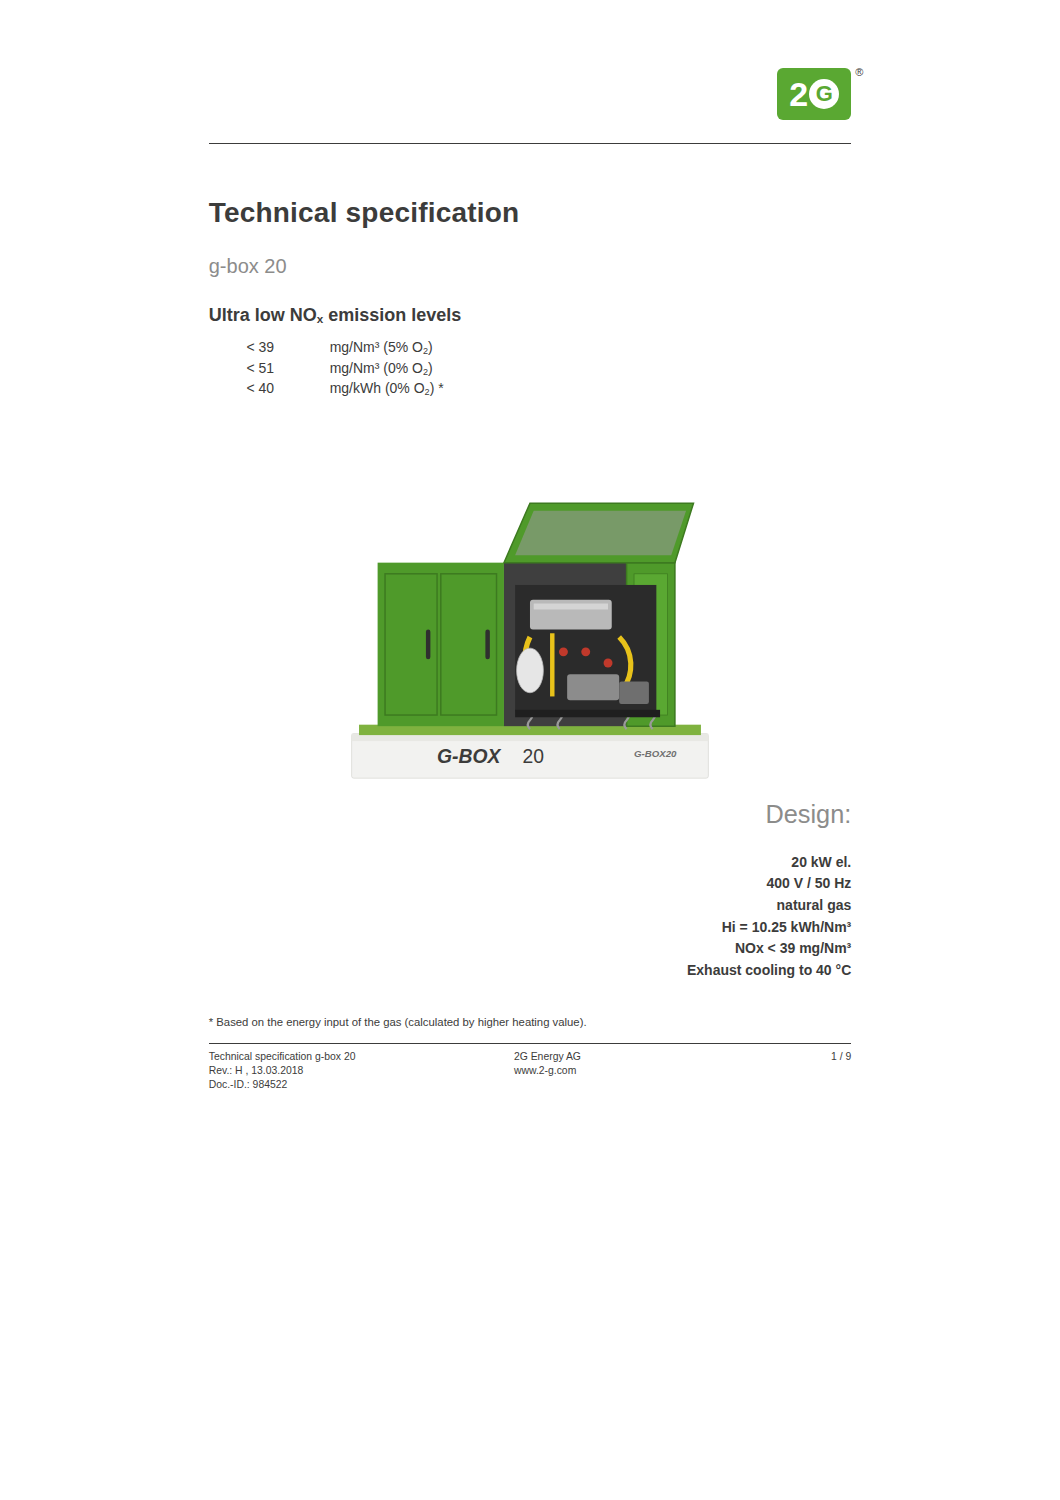2 G
®
Technical specification
g-box 20
Ultra low NOx emission levels
| < 39 | mg/Nm³ (5% O 2 ) |
| < 51 | mg/Nm³ (0% O 2 ) |
| < 40 | mg/kWh (0% O 2 ) * |
G-BOX 20 G-BOX20
Design:
20 kW el.
400 V / 50 Hz
natural gas
Hi = 10.25 kWh/Nm³
NOx < 39 mg/Nm³
Exhaust cooling to 40 °C
* Based on the energy input of the gas (calculated by higher heating value).
Technical specification g-box 20
Rev.: H , 13.03.2018
Doc.-ID.: 984522
2G Energy AG
www.2-g.com
1 / 9